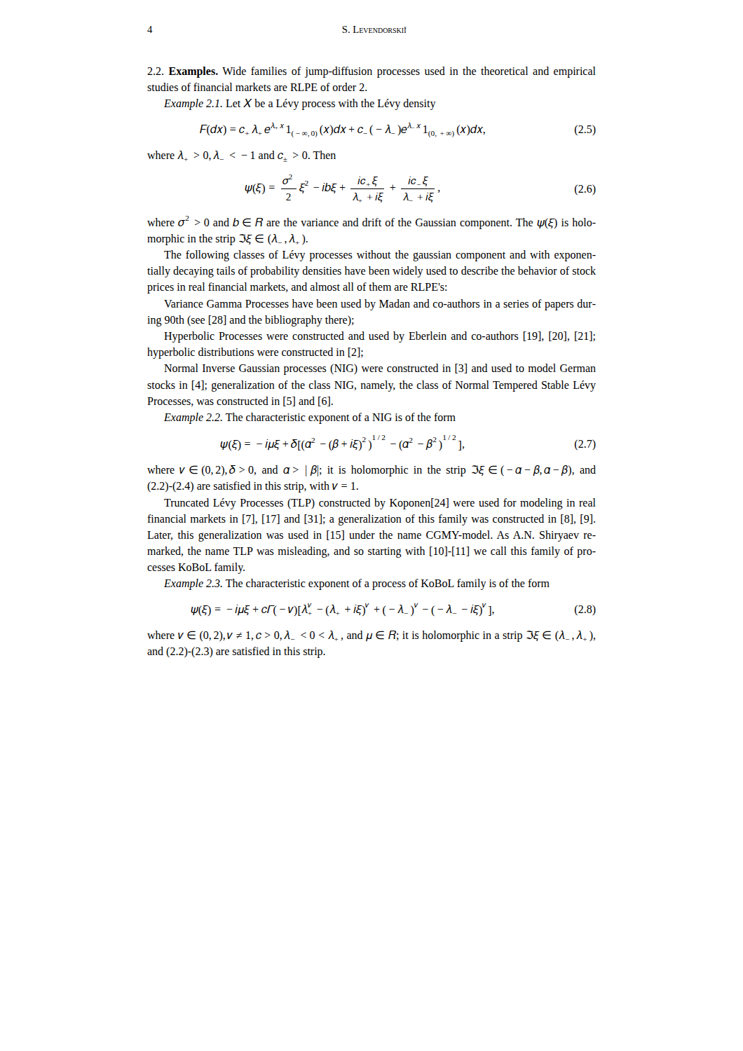4 S. Levendorskiĭ
2.2. Examples. Wide families of jump-diffusion processes used in the theoretical and empirical studies of financial markets are RLPE of order 2.
Example 2.1. Let X be a Lévy process with the Lévy density
F(dx)= c+λ+ eλ+x 1(−∞,0) (x)dx + c−(−λ−) eλ−x 1(0,+∞) (x)dx,
(2.5)
where λ+>0,λ−<−1 and c±>0. Then
ψ(ξ)= σ22 ξ2−ibξ+ ic+ξ λ++iξ + ic−ξ λ−+iξ ,
(2.6)
where σ2>0 and b∈R are the variance and drift of the Gaussian component. The ψ(ξ) is holomorphic in the strip ℑξ∈(λ−,λ+).
The following classes of Lévy processes without the gaussian component and with exponentially decaying tails of probability densities have been widely used to describe the behavior of stock prices in real financial markets, and almost all of them are RLPE's:
Variance Gamma Processes have been used by Madan and co-authors in a series of papers during 90th (see [28] and the bibliography there);
Hyperbolic Processes were constructed and used by Eberlein and co-authors [19], [20], [21]; hyperbolic distributions were constructed in [2];
Normal Inverse Gaussian processes (NIG) were constructed in [3] and used to model German stocks in [4]; generalization of the class NIG, namely, the class of Normal Tempered Stable Lévy Processes, was constructed in [5] and [6].
Example 2.2. The characteristic exponent of a NIG is of the form
ψ(ξ)=−iμξ+δ [ (α2−(β+iξ)2) 1/2 − (α2−β2) 1/2 ],
(2.7)
where ν∈(0,2),δ>0, and α>|β|; it is holomorphic in the strip ℑξ∈(−α−β,α−β), and (2.2)-(2.4) are satisfied in this strip, with ν=1.
Truncated Lévy Processes (TLP) constructed by Koponen[24] were used for modeling in real financial markets in [7], [17] and [31]; a generalization of this family was constructed in [8], [9]. Later, this generalization was used in [15] under the name CGMY-model. As A.N. Shiryaev remarked, the name TLP was misleading, and so starting with [10]-[11] we call this family of processes KoBoL family.
Example 2.3. The characteristic exponent of a process of KoBoL family is of the form
ψ(ξ)=−iμξ+cΓ(−ν) [ λ+ν − (λ++iξ)ν + (−λ−)ν − (−λ−−iξ)ν ],
(2.8)
where ν∈(0,2),ν≠1,c>0,λ−<0<λ+, and μ∈R; it is holomorphic in a strip ℑξ∈(λ−,λ+), and (2.2)-(2.3) are satisfied in this strip.